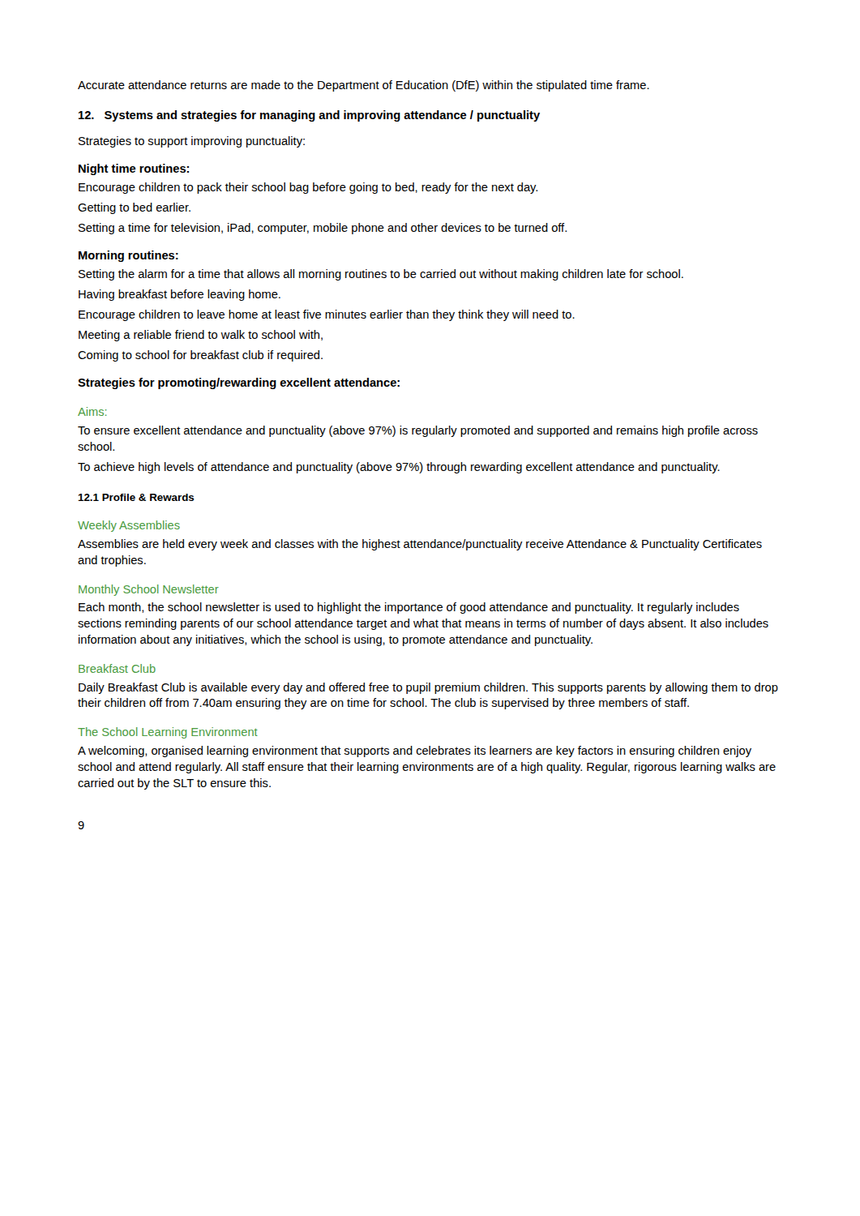Accurate attendance returns are made to the Department of Education (DfE) within the stipulated time frame.
12. Systems and strategies for managing and improving attendance / punctuality
Strategies to support improving punctuality:
Night time routines:
Encourage children to pack their school bag before going to bed, ready for the next day.
Getting to bed earlier.
Setting a time for television, iPad, computer, mobile phone and other devices to be turned off.
Morning routines:
Setting the alarm for a time that allows all morning routines to be carried out without making children late for school.
Having breakfast before leaving home.
Encourage children to leave home at least five minutes earlier than they think they will need to.
Meeting a reliable friend to walk to school with,
Coming to school for breakfast club if required.
Strategies for promoting/rewarding excellent attendance:
Aims:
To ensure excellent attendance and punctuality (above 97%) is regularly promoted and supported and remains high profile across school.
To achieve high levels of attendance and punctuality (above 97%) through rewarding excellent attendance and punctuality.
12.1 Profile & Rewards
Weekly Assemblies
Assemblies are held every week and classes with the highest attendance/punctuality receive Attendance & Punctuality Certificates and trophies.
Monthly School Newsletter
Each month, the school newsletter is used to highlight the importance of good attendance and punctuality. It regularly includes sections reminding parents of our school attendance target and what that means in terms of number of days absent. It also includes information about any initiatives, which the school is using, to promote attendance and punctuality.
Breakfast Club
Daily Breakfast Club is available every day and offered free to pupil premium children. This supports parents by allowing them to drop their children off from 7.40am ensuring they are on time for school. The club is supervised by three members of staff.
The School Learning Environment
A welcoming, organised learning environment that supports and celebrates its learners are key factors in ensuring children enjoy school and attend regularly. All staff ensure that their learning environments are of a high quality. Regular, rigorous learning walks are carried out by the SLT to ensure this.
9